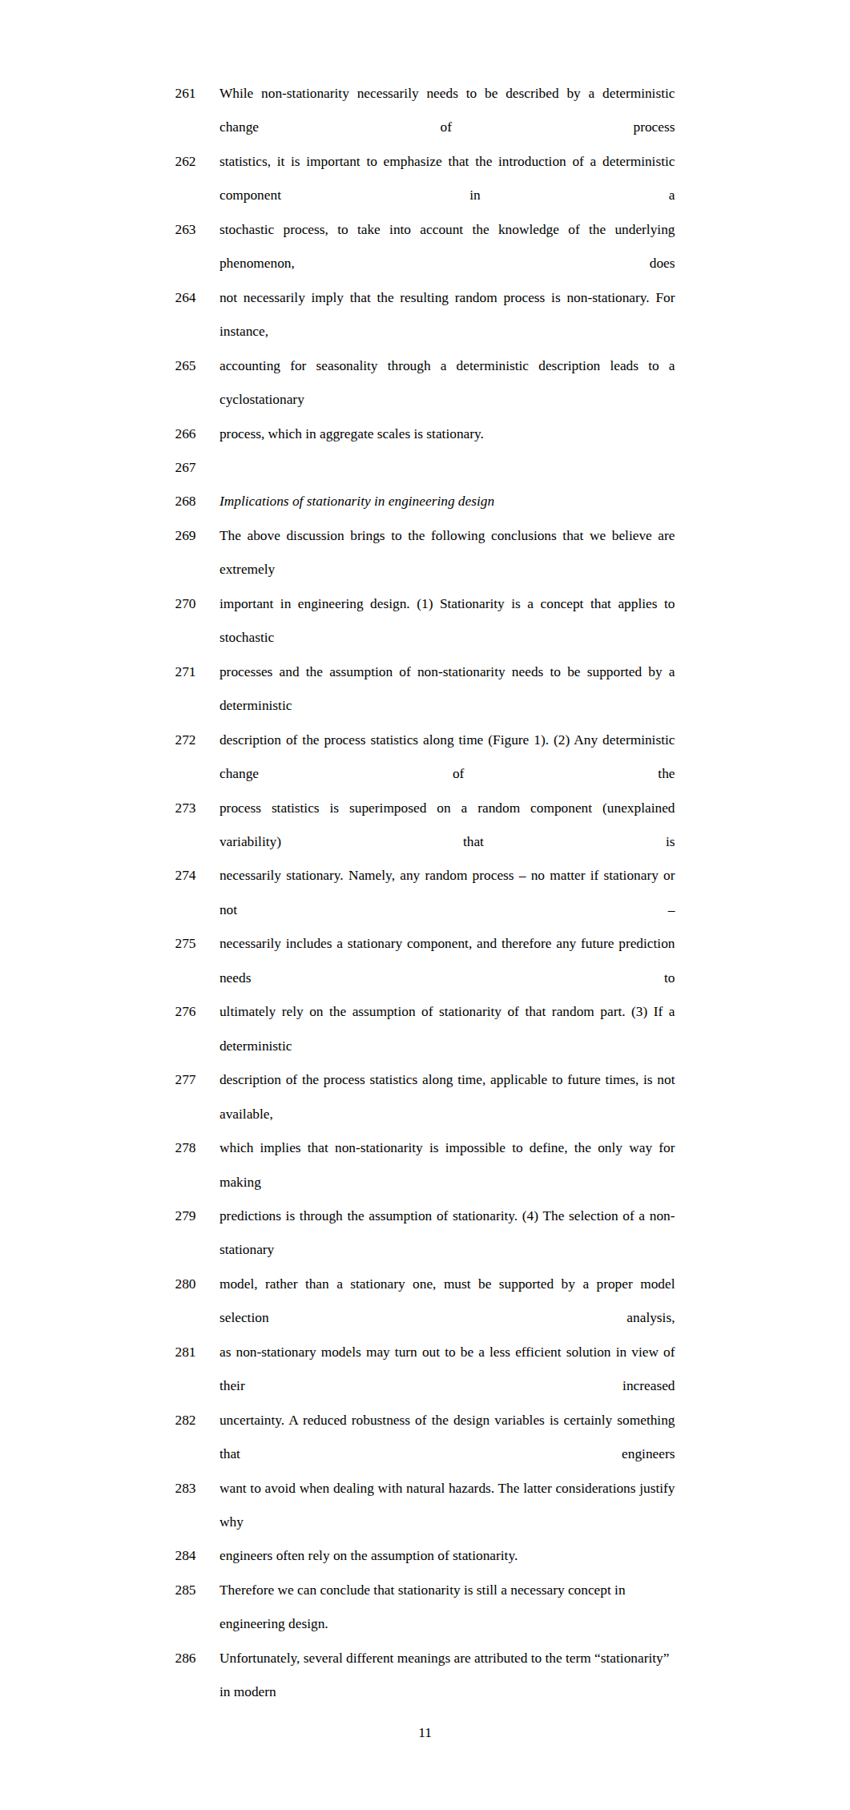261 While non-stationarity necessarily needs to be described by a deterministic change of process
262 statistics, it is important to emphasize that the introduction of a deterministic component in a
263 stochastic process, to take into account the knowledge of the underlying phenomenon, does
264 not necessarily imply that the resulting random process is non-stationary. For instance,
265 accounting for seasonality through a deterministic description leads to a cyclostationary
266 process, which in aggregate scales is stationary.
267
268 Implications of stationarity in engineering design
269 The above discussion brings to the following conclusions that we believe are extremely
270 important in engineering design. (1) Stationarity is a concept that applies to stochastic
271 processes and the assumption of non-stationarity needs to be supported by a deterministic
272 description of the process statistics along time (Figure 1). (2) Any deterministic change of the
273 process statistics is superimposed on a random component (unexplained variability) that is
274 necessarily stationary. Namely, any random process – no matter if stationary or not –
275 necessarily includes a stationary component, and therefore any future prediction needs to
276 ultimately rely on the assumption of stationarity of that random part. (3) If a deterministic
277 description of the process statistics along time, applicable to future times, is not available,
278 which implies that non-stationarity is impossible to define, the only way for making
279 predictions is through the assumption of stationarity. (4) The selection of a non-stationary
280 model, rather than a stationary one, must be supported by a proper model selection analysis,
281 as non-stationary models may turn out to be a less efficient solution in view of their increased
282 uncertainty. A reduced robustness of the design variables is certainly something that engineers
283 want to avoid when dealing with natural hazards. The latter considerations justify why
284 engineers often rely on the assumption of stationarity.
285 Therefore we can conclude that stationarity is still a necessary concept in engineering design.
286 Unfortunately, several different meanings are attributed to the term “stationarity” in modern
11